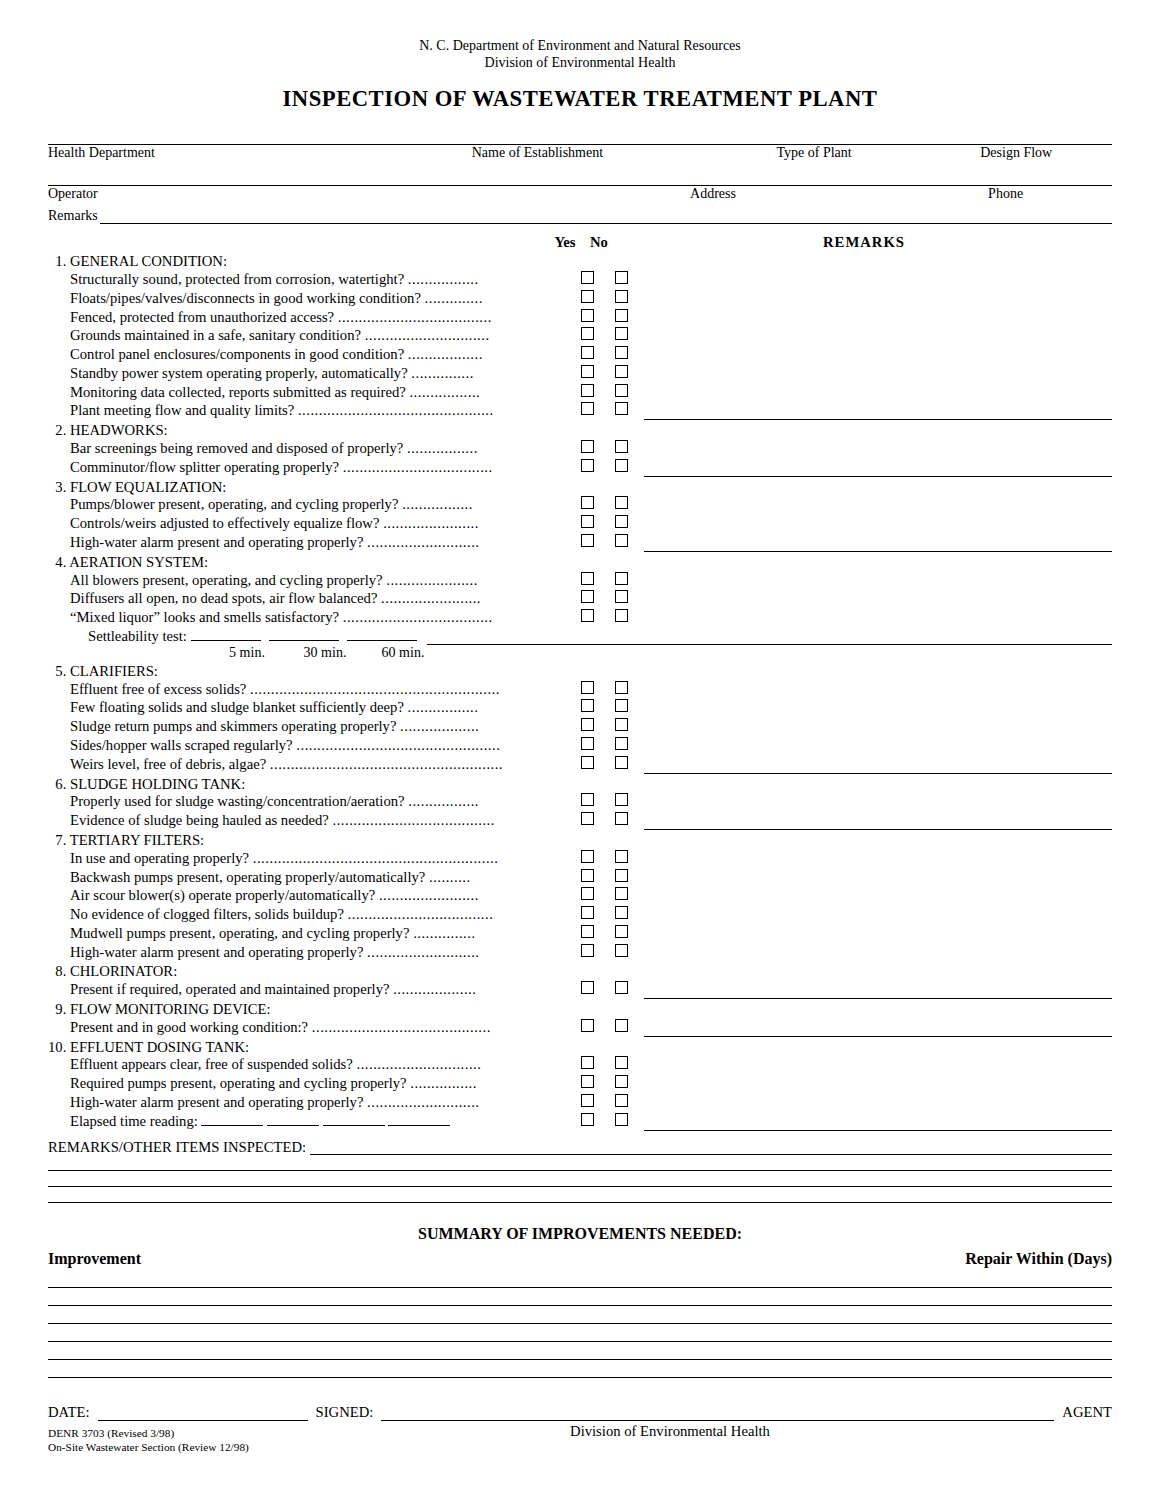N. C. Department of Environment and Natural Resources
Division of Environmental Health
INSPECTION OF WASTEWATER TREATMENT PLANT
| Health Department | Name of Establishment | Type of Plant | Design Flow |
| Operator | Address | Phone |
Remarks
Yes
No
REMARKS
1. GENERAL CONDITION:
Structurally sound, protected from corrosion, watertight? .................
Floats/pipes/valves/disconnects in good working condition? ..............
Fenced, protected from unauthorized access? .....................................
Grounds maintained in a safe, sanitary condition? ..............................
Control panel enclosures/components in good condition? ..................
Standby power system operating properly, automatically? ...............
Monitoring data collected, reports submitted as required? .................
Plant meeting flow and quality limits? ...............................................
2. HEADWORKS:
Bar screenings being removed and disposed of properly? .................
Comminutor/flow splitter operating properly? ....................................
3. FLOW EQUALIZATION:
Pumps/blower present, operating, and cycling properly? .................
Controls/weirs adjusted to effectively equalize flow? .......................
High-water alarm present and operating properly? ...........................
4. AERATION SYSTEM:
All blowers present, operating, and cycling properly? ......................
Diffusers all open, no dead spots, air flow balanced? ........................
“Mixed liquor” looks and smells satisfactory? ....................................
Settleability test:
5 min. 30 min. 60 min.
5. CLARIFIERS:
Effluent free of excess solids? ............................................................
Few floating solids and sludge blanket sufficiently deep? .................
Sludge return pumps and skimmers operating properly? ...................
Sides/hopper walls scraped regularly? .................................................
Weirs level, free of debris, algae? ........................................................
6. SLUDGE HOLDING TANK:
Properly used for sludge wasting/concentration/aeration? .................
Evidence of sludge being hauled as needed? .......................................
7. TERTIARY FILTERS:
In use and operating properly? ...........................................................
Backwash pumps present, operating properly/automatically? ..........
Air scour blower(s) operate properly/automatically? ........................
No evidence of clogged filters, solids buildup? ...................................
Mudwell pumps present, operating, and cycling properly? ...............
High-water alarm present and operating properly? ...........................
8. CHLORINATOR:
Present if required, operated and maintained properly? ....................
9. FLOW MONITORING DEVICE:
Present and in good working condition:? ...........................................
10. EFFLUENT DOSING TANK:
Effluent appears clear, free of suspended solids? ..............................
Required pumps present, operating and cycling properly? ................
High-water alarm present and operating properly? ...........................
Elapsed time reading:
REMARKS/OTHER ITEMS INSPECTED:
SUMMARY OF IMPROVEMENTS NEEDED:
Improvement
Repair Within (Days)
DATE: SIGNED: AGENT
Division of Environmental Health
DENR 3703 (Revised 3/98)
On-Site Wastewater Section (Review 12/98)